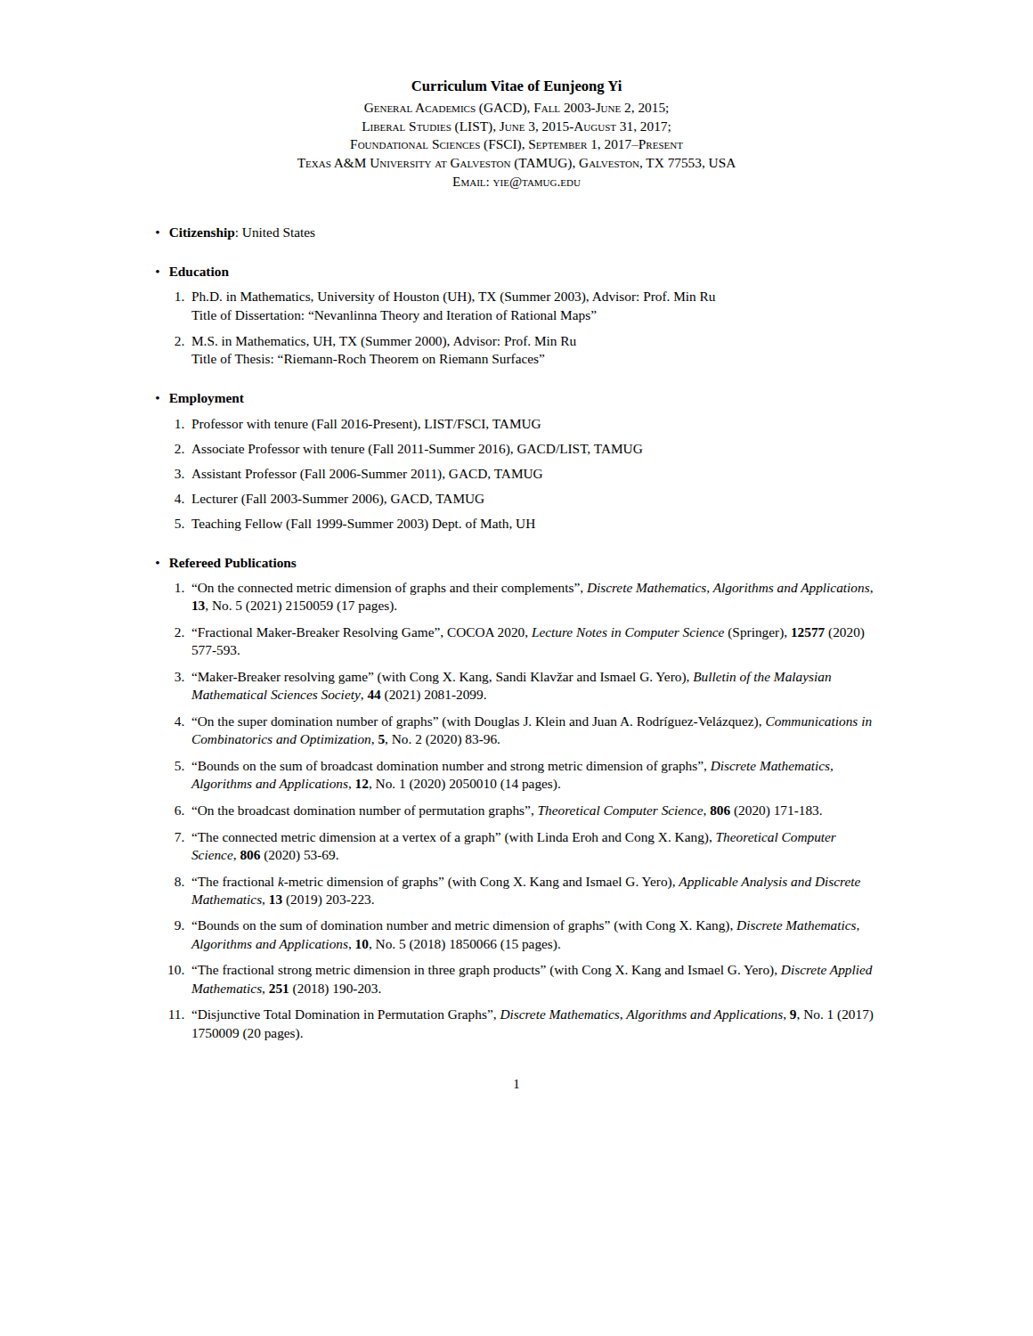Curriculum Vitae of Eunjeong Yi
General Academics (GACD), Fall 2003-June 2, 2015;
Liberal Studies (LIST), June 3, 2015-August 31, 2017;
Foundational Sciences (FSCI), September 1, 2017–Present
Texas A&M University at Galveston (TAMUG), Galveston, TX 77553, USA
Email: yie@tamug.edu
Citizenship: United States
Education
Ph.D. in Mathematics, University of Houston (UH), TX (Summer 2003), Advisor: Prof. Min Ru
Title of Dissertation: “Nevanlinna Theory and Iteration of Rational Maps”
M.S. in Mathematics, UH, TX (Summer 2000), Advisor: Prof. Min Ru
Title of Thesis: “Riemann-Roch Theorem on Riemann Surfaces”
Employment
Professor with tenure (Fall 2016-Present), LIST/FSCI, TAMUG
Associate Professor with tenure (Fall 2011-Summer 2016), GACD/LIST, TAMUG
Assistant Professor (Fall 2006-Summer 2011), GACD, TAMUG
Lecturer (Fall 2003-Summer 2006), GACD, TAMUG
Teaching Fellow (Fall 1999-Summer 2003) Dept. of Math, UH
Refereed Publications
“On the connected metric dimension of graphs and their complements”, Discrete Mathematics, Algorithms and Applications, 13, No. 5 (2021) 2150059 (17 pages).
“Fractional Maker-Breaker Resolving Game”, COCOA 2020, Lecture Notes in Computer Science (Springer), 12577 (2020) 577-593.
“Maker-Breaker resolving game” (with Cong X. Kang, Sandi Klavžar and Ismael G. Yero), Bulletin of the Malaysian Mathematical Sciences Society, 44 (2021) 2081-2099.
“On the super domination number of graphs” (with Douglas J. Klein and Juan A. Rodríguez-Velázquez), Communications in Combinatorics and Optimization, 5, No. 2 (2020) 83-96.
“Bounds on the sum of broadcast domination number and strong metric dimension of graphs”, Discrete Mathematics, Algorithms and Applications, 12, No. 1 (2020) 2050010 (14 pages).
“On the broadcast domination number of permutation graphs”, Theoretical Computer Science, 806 (2020) 171-183.
“The connected metric dimension at a vertex of a graph” (with Linda Eroh and Cong X. Kang), Theoretical Computer Science, 806 (2020) 53-69.
“The fractional k-metric dimension of graphs” (with Cong X. Kang and Ismael G. Yero), Applicable Analysis and Discrete Mathematics, 13 (2019) 203-223.
“Bounds on the sum of domination number and metric dimension of graphs” (with Cong X. Kang), Discrete Mathematics, Algorithms and Applications, 10, No. 5 (2018) 1850066 (15 pages).
“The fractional strong metric dimension in three graph products” (with Cong X. Kang and Ismael G. Yero), Discrete Applied Mathematics, 251 (2018) 190-203.
“Disjunctive Total Domination in Permutation Graphs”, Discrete Mathematics, Algorithms and Applications, 9, No. 1 (2017) 1750009 (20 pages).
1